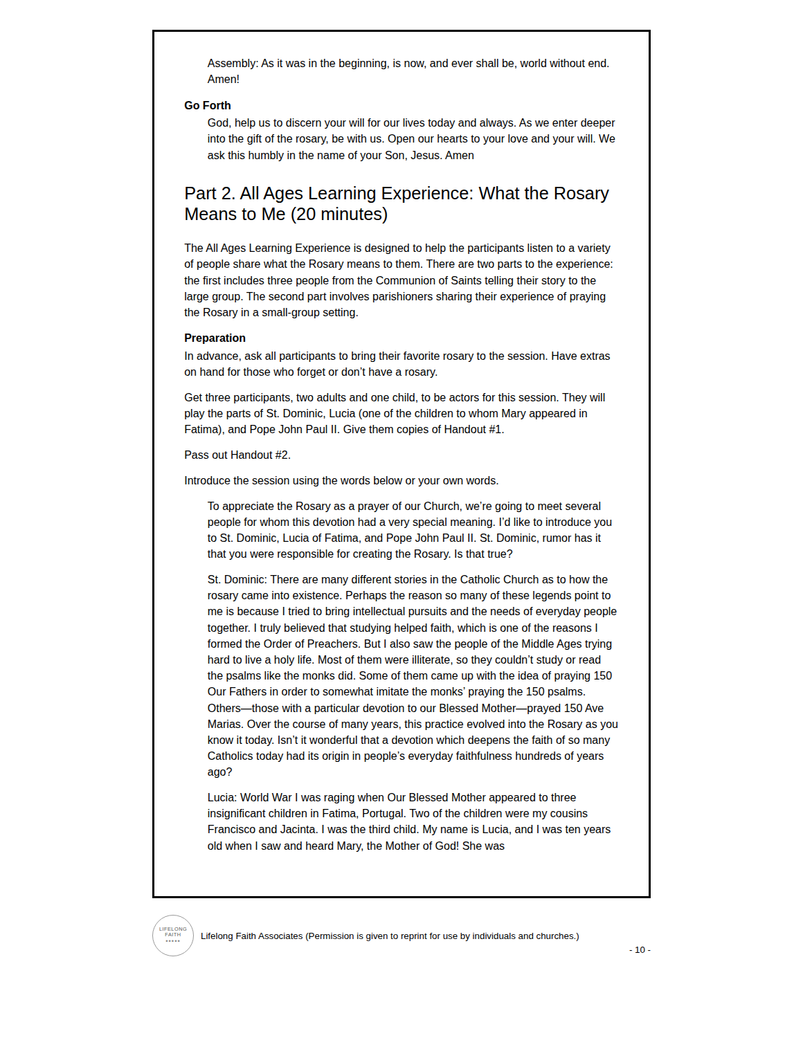Assembly: As it was in the beginning, is now, and ever shall be, world without end. Amen!
Go Forth
God, help us to discern your will for our lives today and always. As we enter deeper into the gift of the rosary, be with us. Open our hearts to your love and your will. We ask this humbly in the name of your Son, Jesus. Amen
Part 2. All Ages Learning Experience: What the Rosary Means to Me (20 minutes)
The All Ages Learning Experience is designed to help the participants listen to a variety of people share what the Rosary means to them. There are two parts to the experience: the first includes three people from the Communion of Saints telling their story to the large group. The second part involves parishioners sharing their experience of praying the Rosary in a small-group setting.
Preparation
In advance, ask all participants to bring their favorite rosary to the session. Have extras on hand for those who forget or don’t have a rosary.
Get three participants, two adults and one child, to be actors for this session. They will play the parts of St. Dominic, Lucia (one of the children to whom Mary appeared in Fatima), and Pope John Paul II. Give them copies of Handout #1.
Pass out Handout #2.
Introduce the session using the words below or your own words.
To appreciate the Rosary as a prayer of our Church, we’re going to meet several people for whom this devotion had a very special meaning. I’d like to introduce you to St. Dominic, Lucia of Fatima, and Pope John Paul II. St. Dominic, rumor has it that you were responsible for creating the Rosary. Is that true?
St. Dominic: There are many different stories in the Catholic Church as to how the rosary came into existence. Perhaps the reason so many of these legends point to me is because I tried to bring intellectual pursuits and the needs of everyday people together. I truly believed that studying helped faith, which is one of the reasons I formed the Order of Preachers. But I also saw the people of the Middle Ages trying hard to live a holy life. Most of them were illiterate, so they couldn’t study or read the psalms like the monks did. Some of them came up with the idea of praying 150 Our Fathers in order to somewhat imitate the monks’ praying the 150 psalms. Others—those with a particular devotion to our Blessed Mother—prayed 150 Ave Marias. Over the course of many years, this practice evolved into the Rosary as you know it today. Isn’t it wonderful that a devotion which deepens the faith of so many Catholics today had its origin in people’s everyday faithfulness hundreds of years ago?
Lucia: World War I was raging when Our Blessed Mother appeared to three insignificant children in Fatima, Portugal. Two of the children were my cousins Francisco and Jacinta. I was the third child. My name is Lucia, and I was ten years old when I saw and heard Mary, the Mother of God! She was
LIFELONG FAITH •••••
Lifelong Faith Associates (Permission is given to reprint for use by individuals and churches.)
- 10 -